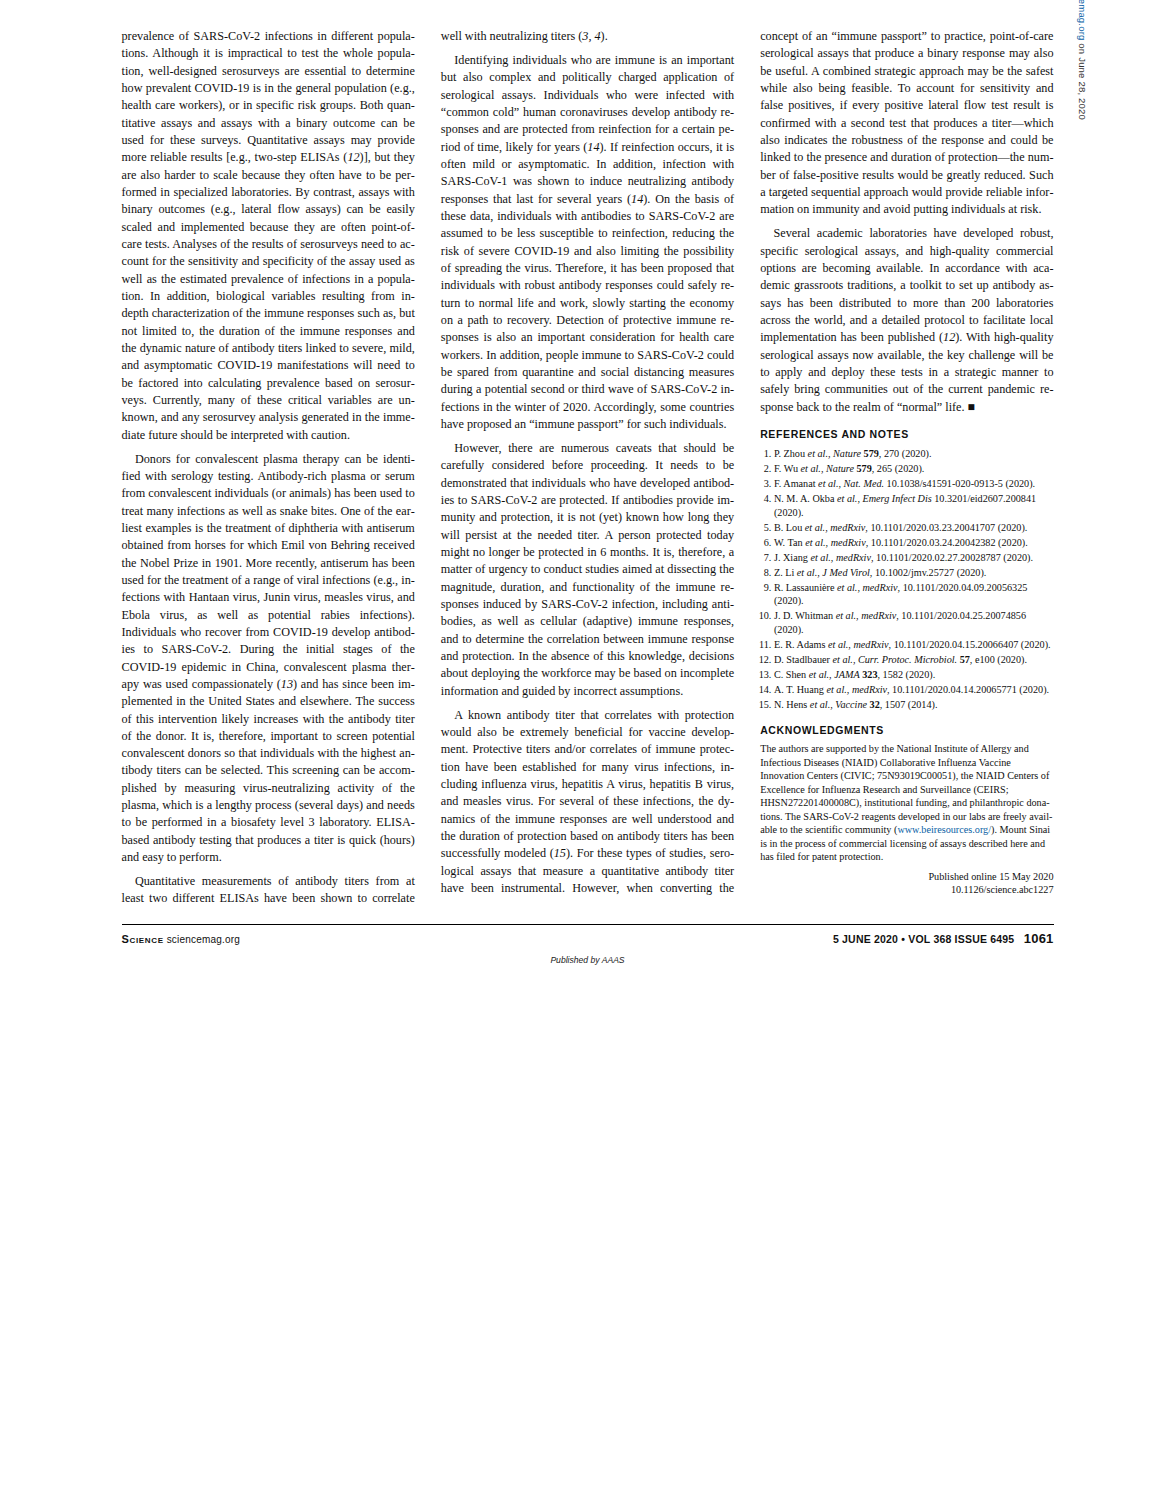Downloaded from http://science.sciencemag.org on June 28, 2020
prevalence of SARS-CoV-2 infections in different populations. Although it is impractical to test the whole population, well-designed serosurveys are essential to determine how prevalent COVID-19 is in the general population (e.g., health care workers), or in specific risk groups. Both quantitative assays and assays with a binary outcome can be used for these surveys. Quantitative assays may provide more reliable results [e.g., two-step ELISAs (12)], but they are also harder to scale because they often have to be performed in specialized laboratories. By contrast, assays with binary outcomes (e.g., lateral flow assays) can be easily scaled and implemented because they are often point-of-care tests. Analyses of the results of serosurveys need to account for the sensitivity and specificity of the assay used as well as the estimated prevalence of infections in a population. In addition, biological variables resulting from in-depth characterization of the immune responses such as, but not limited to, the duration of the immune responses and the dynamic nature of antibody titers linked to severe, mild, and asymptomatic COVID-19 manifestations will need to be factored into calculating prevalence based on serosurveys. Currently, many of these critical variables are unknown, and any serosurvey analysis generated in the immediate future should be interpreted with caution.
Donors for convalescent plasma therapy can be identified with serology testing. Antibody-rich plasma or serum from convalescent individuals (or animals) has been used to treat many infections as well as snake bites. One of the earliest examples is the treatment of diphtheria with antiserum obtained from horses for which Emil von Behring received the Nobel Prize in 1901. More recently, antiserum has been used for the treatment of a range of viral infections (e.g., infections with Hantaan virus, Junin virus, measles virus, and Ebola virus, as well as potential rabies infections). Individuals who recover from COVID-19 develop antibodies to SARS-CoV-2. During the initial stages of the COVID-19 epidemic in China, convalescent plasma therapy was used compassionately (13) and has since been implemented in the United States and elsewhere. The success of this intervention likely increases with the antibody titer of the donor. It is, therefore, important to screen potential convalescent donors so that individuals with the highest antibody titers can be selected. This screening can be accomplished by measuring virus-neutralizing activity of the plasma, which is a lengthy process (several days) and needs to be performed in a biosafety level 3 laboratory. ELISA-based antibody testing that produces a titer is quick (hours) and easy to perform.
Quantitative measurements of antibody titers from at least two different ELISAs have been shown to correlate well with neutralizing titers (3, 4).
Identifying individuals who are immune is an important but also complex and politically charged application of serological assays. Individuals who were infected with “common cold” human coronaviruses develop antibody responses and are protected from reinfection for a certain period of time, likely for years (14). If reinfection occurs, it is often mild or asymptomatic. In addition, infection with SARS-CoV-1 was shown to induce neutralizing antibody responses that last for several years (14). On the basis of these data, individuals with antibodies to SARS-CoV-2 are assumed to be less susceptible to reinfection, reducing the risk of severe COVID-19 and also limiting the possibility of spreading the virus. Therefore, it has been proposed that individuals with robust antibody responses could safely return to normal life and work, slowly starting the economy on a path to recovery. Detection of protective immune responses is also an important consideration for health care workers. In addition, people immune to SARS-CoV-2 could be spared from quarantine and social distancing measures during a potential second or third wave of SARS-CoV-2 infections in the winter of 2020. Accordingly, some countries have proposed an “immune passport” for such individuals.
However, there are numerous caveats that should be carefully considered before proceeding. It needs to be demonstrated that individuals who have developed antibodies to SARS-CoV-2 are protected. If antibodies provide immunity and protection, it is not (yet) known how long they will persist at the needed titer. A person protected today might no longer be protected in 6 months. It is, therefore, a matter of urgency to conduct studies aimed at dissecting the magnitude, duration, and functionality of the immune responses induced by SARS-CoV-2 infection, including antibodies, as well as cellular (adaptive) immune responses, and to determine the correlation between immune response and protection. In the absence of this knowledge, decisions about deploying the workforce may be based on incomplete information and guided by incorrect assumptions.
A known antibody titer that correlates with protection would also be extremely beneficial for vaccine development. Protective titers and/or correlates of immune protection have been established for many virus infections, including influenza virus, hepatitis A virus, hepatitis B virus, and measles virus. For several of these infections, the dynamics of the immune responses are well understood and the duration of protection based on antibody titers has been successfully modeled (15). For these types of studies, serological assays that measure a quantitative antibody titer have been instrumental. However, when converting the concept of an “immune passport” to practice, point-of-care serological assays that produce a binary response may also be useful. A combined strategic approach may be the safest while also being feasible. To account for sensitivity and false positives, if every positive lateral flow test result is confirmed with a second test that produces a titer—which also indicates the robustness of the response and could be linked to the presence and duration of protection—the number of false-positive results would be greatly reduced. Such a targeted sequential approach would provide reliable information on immunity and avoid putting individuals at risk.
Several academic laboratories have developed robust, specific serological assays, and high-quality commercial options are becoming available. In accordance with academic grassroots traditions, a toolkit to set up antibody assays has been distributed to more than 200 laboratories across the world, and a detailed protocol to facilitate local implementation has been published (12). With high-quality serological assays now available, the key challenge will be to apply and deploy these tests in a strategic manner to safely bring communities out of the current pandemic response back to the realm of “normal” life. ■
References and Notes
P. Zhou et al., Nature 579, 270 (2020).
F. Wu et al., Nature 579, 265 (2020).
F. Amanat et al., Nat. Med. 10.1038/s41591-020-0913-5 (2020).
N. M. A. Okba et al., Emerg Infect Dis 10.3201/eid2607.200841 (2020).
B. Lou et al., medRxiv, 10.1101/2020.03.23.20041707 (2020).
W. Tan et al., medRxiv, 10.1101/2020.03.24.20042382 (2020).
J. Xiang et al., medRxiv, 10.1101/2020.02.27.20028787 (2020).
Z. Li et al., J Med Virol, 10.1002/jmv.25727 (2020).
R. Lassaunière et al., medRxiv, 10.1101/2020.04.09.20056325 (2020).
J. D. Whitman et al., medRxiv, 10.1101/2020.04.25.20074856 (2020).
E. R. Adams et al., medRxiv, 10.1101/2020.04.15.20066407 (2020).
D. Stadlbauer et al., Curr. Protoc. Microbiol. 57, e100 (2020).
C. Shen et al., JAMA 323, 1582 (2020).
A. T. Huang et al., medRxiv, 10.1101/2020.04.14.20065771 (2020).
N. Hens et al., Vaccine 32, 1507 (2014).
Acknowledgments
The authors are supported by the National Institute of Allergy and Infectious Diseases (NIAID) Collaborative Influenza Vaccine Innovation Centers (CIVIC; 75N93019C00051), the NIAID Centers of Excellence for Influenza Research and Surveillance (CEIRS; HHSN272201400008C), institutional funding, and philanthropic donations. The SARS-CoV-2 reagents developed in our labs are freely available to the scientific community (www.beiresources.org/). Mount Sinai is in the process of commercial licensing of assays described here and has filed for patent protection.
Published online 15 May 2020
10.1126/science.abc1227
Science sciencemag.org
5 JUNE 2020 • VOL 368 ISSUE 6495 1061
Published by AAAS